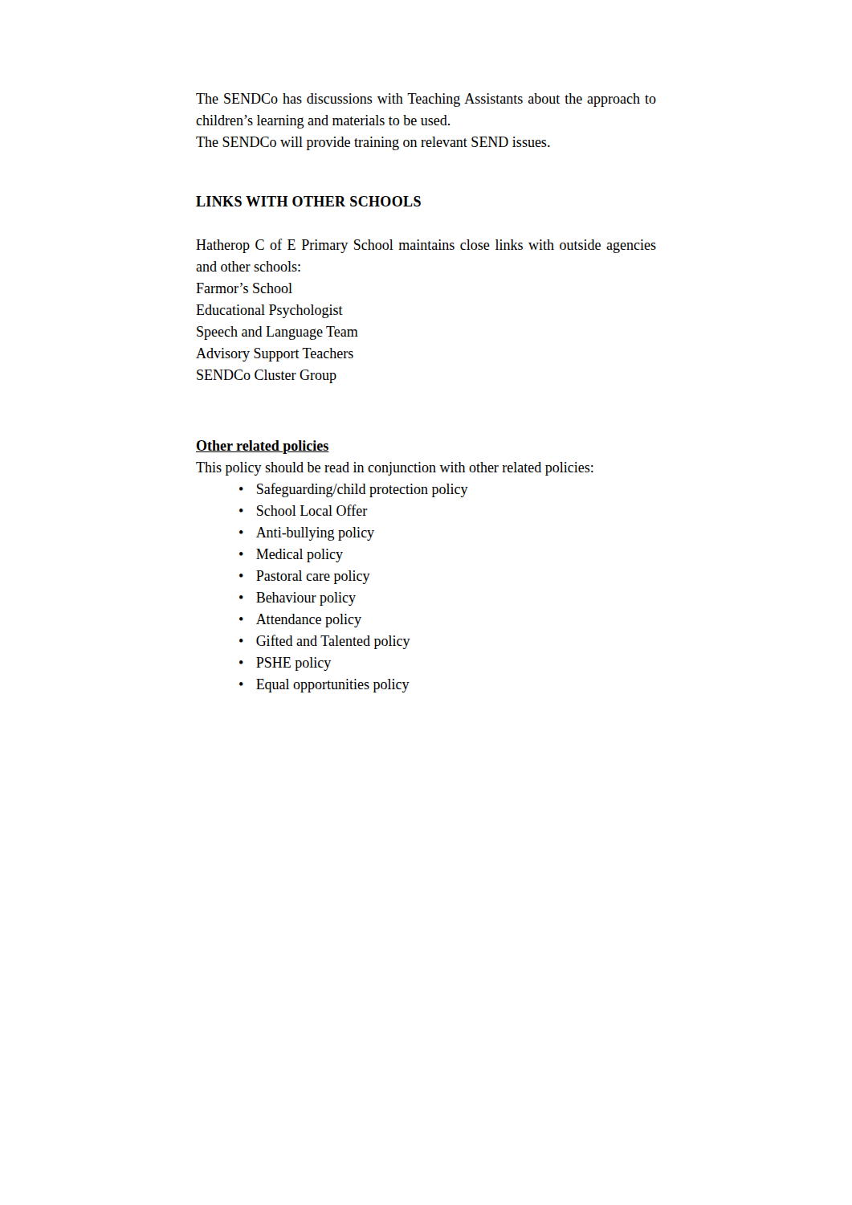The SENDCo has discussions with Teaching Assistants about the approach to children’s learning and materials to be used.
The SENDCo will provide training on relevant SEND issues.
LINKS WITH OTHER SCHOOLS
Hatherop C of E Primary School maintains close links with outside agencies and other schools:
Farmor’s School
Educational Psychologist
Speech and Language Team
Advisory Support Teachers
SENDCo Cluster Group
Other related policies
This policy should be read in conjunction with other related policies:
Safeguarding/child protection policy
School Local Offer
Anti-bullying policy
Medical policy
Pastoral care policy
Behaviour policy
Attendance policy
Gifted and Talented policy
PSHE policy
Equal opportunities policy